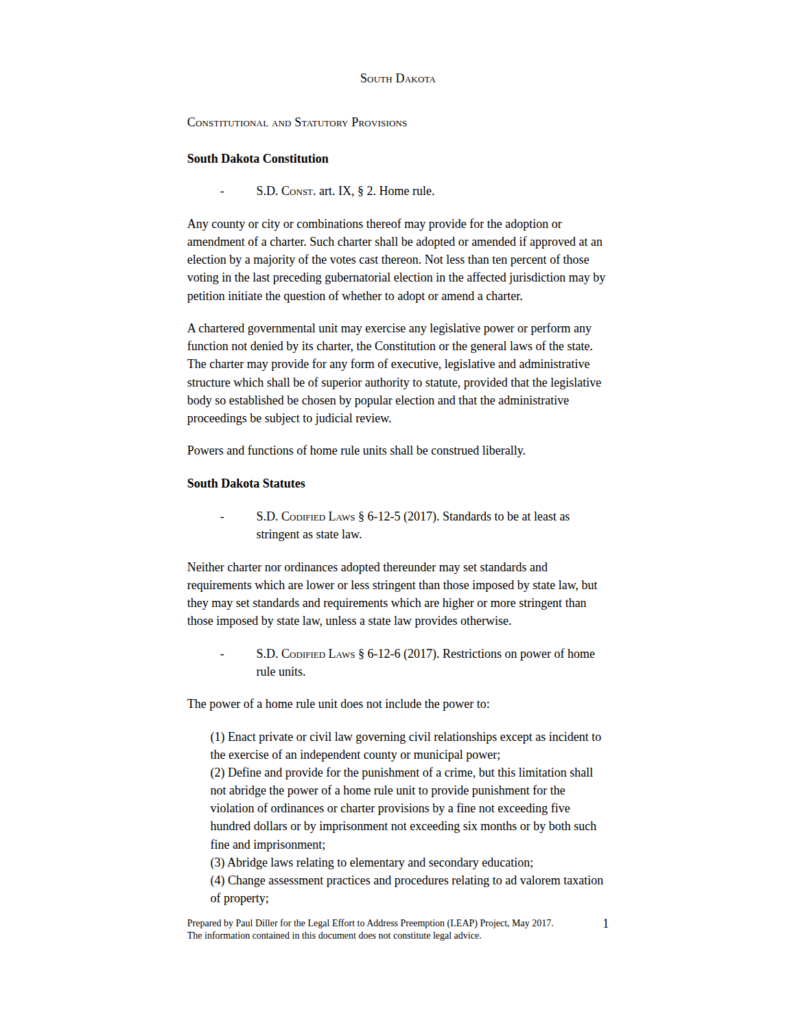South Dakota
Constitutional and Statutory Provisions
South Dakota Constitution
S.D. Const. art. IX, § 2. Home rule.
Any county or city or combinations thereof may provide for the adoption or amendment of a charter. Such charter shall be adopted or amended if approved at an election by a majority of the votes cast thereon. Not less than ten percent of those voting in the last preceding gubernatorial election in the affected jurisdiction may by petition initiate the question of whether to adopt or amend a charter.
A chartered governmental unit may exercise any legislative power or perform any function not denied by its charter, the Constitution or the general laws of the state. The charter may provide for any form of executive, legislative and administrative structure which shall be of superior authority to statute, provided that the legislative body so established be chosen by popular election and that the administrative proceedings be subject to judicial review.
Powers and functions of home rule units shall be construed liberally.
South Dakota Statutes
S.D. Codified Laws § 6-12-5 (2017). Standards to be at least as stringent as state law.
Neither charter nor ordinances adopted thereunder may set standards and requirements which are lower or less stringent than those imposed by state law, but they may set standards and requirements which are higher or more stringent than those imposed by state law, unless a state law provides otherwise.
S.D. Codified Laws § 6-12-6 (2017). Restrictions on power of home rule units.
The power of a home rule unit does not include the power to:
(1) Enact private or civil law governing civil relationships except as incident to the exercise of an independent county or municipal power;
(2) Define and provide for the punishment of a crime, but this limitation shall not abridge the power of a home rule unit to provide punishment for the violation of ordinances or charter provisions by a fine not exceeding five hundred dollars or by imprisonment not exceeding six months or by both such fine and imprisonment;
(3) Abridge laws relating to elementary and secondary education;
(4) Change assessment practices and procedures relating to ad valorem taxation of property;
Prepared by Paul Diller for the Legal Effort to Address Preemption (LEAP) Project, May 2017.
The information contained in this document does not constitute legal advice.
1